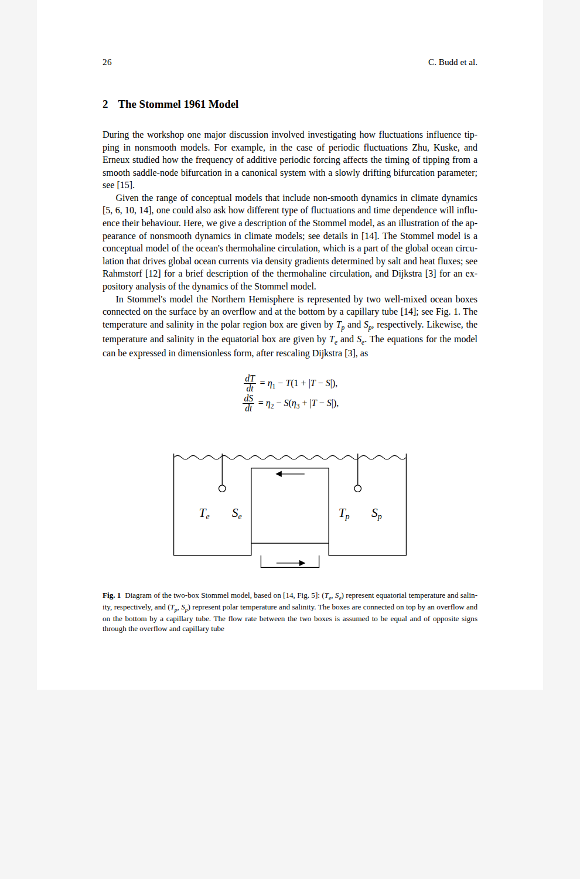26 C. Budd et al.
2 The Stommel 1961 Model
During the workshop one major discussion involved investigating how fluctuations influence tipping in nonsmooth models. For example, in the case of periodic fluctuations Zhu, Kuske, and Erneux studied how the frequency of additive periodic forcing affects the timing of tipping from a smooth saddle-node bifurcation in a canonical system with a slowly drifting bifurcation parameter; see [15].
Given the range of conceptual models that include non-smooth dynamics in climate dynamics [5, 6, 10, 14], one could also ask how different type of fluctuations and time dependence will influence their behaviour. Here, we give a description of the Stommel model, as an illustration of the appearance of nonsmooth dynamics in climate models; see details in [14]. The Stommel model is a conceptual model of the ocean's thermohaline circulation, which is a part of the global ocean circulation that drives global ocean currents via density gradients determined by salt and heat fluxes; see Rahmstorf [12] for a brief description of the thermohaline circulation, and Dijkstra [3] for an expository analysis of the dynamics of the Stommel model.
In Stommel's model the Northern Hemisphere is represented by two well-mixed ocean boxes connected on the surface by an overflow and at the bottom by a capillary tube [14]; see Fig. 1. The temperature and salinity in the polar region box are given by Tp and Sp, respectively. Likewise, the temperature and salinity in the equatorial box are given by Te and Se. The equations for the model can be expressed in dimensionless form, after rescaling Dijkstra [3], as
dT dt = η1 − T(1 + |T − S|),
dS dt = η2 − S(η3 + |T − S|),
Te Se Tp Sp
Fig. 1 Diagram of the two-box Stommel model, based on [14, Fig. 5]: (Te, Se) represent equatorial temperature and salinity, respectively, and (Tp, Sp) represent polar temperature and salinity. The boxes are connected on top by an overflow and on the bottom by a capillary tube. The flow rate between the two boxes is assumed to be equal and of opposite signs through the overflow and capillary tube